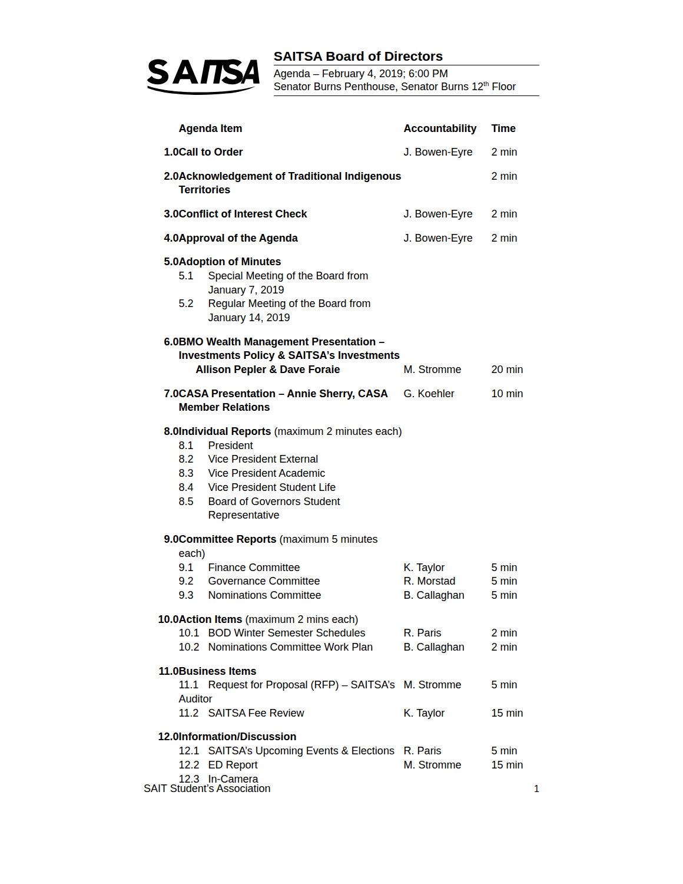SAITSA Board of Directors
Agenda – February 4, 2019; 6:00 PM Senator Burns Penthouse, Senator Burns 12th Floor
| | Agenda Item | Accountability | Time |
| 1.0 | Call to Order | J. Bowen-Eyre | 2 min |
| 2.0 | Acknowledgement of Traditional Indigenous Territories | | 2 min |
| 3.0 | Conflict of Interest Check | J. Bowen-Eyre | 2 min |
| 4.0 | Approval of the Agenda | J. Bowen-Eyre | 2 min |
| 5.0 | Adoption of Minutes 5.1 Special Meeting of the Board from January 7, 2019 5.2 Regular Meeting of the Board from January 14, 2019 | | |
| 6.0 | BMO Wealth Management Presentation – Investments Policy & SAITSA’s Investments | | |
| | Allison Pepler & Dave Foraie | M. Stromme | 20 min |
| 7.0 | CASA Presentation – Annie Sherry, CASA Member Relations | G. Koehler | 10 min |
| 8.0 | Individual Reports (maximum 2 minutes each) 8.1 President 8.2 Vice President External 8.3 Vice President Academic 8.4 Vice President Student Life 8.5 Board of Governors Student Representative | | |
| 9.0 | Committee Reports (maximum 5 minutes each) | | |
| | 9.1 Finance Committee | K. Taylor | 5 min |
| | 9.2 Governance Committee | R. Morstad | 5 min |
| | 9.3 Nominations Committee | B. Callaghan | 5 min |
| 10.0 | Action Items (maximum 2 mins each) | | |
| | 10.1 BOD Winter Semester Schedules | R. Paris | 2 min |
| | 10.2 Nominations Committee Work Plan | B. Callaghan | 2 min |
| 11.0 | Business Items | | |
| | 11.1 Request for Proposal (RFP) – SAITSA’s Auditor | M. Stromme | 5 min |
| | 11.2 SAITSA Fee Review | K. Taylor | 15 min |
| 12.0 | Information/Discussion | | |
| | 12.1 SAITSA’s Upcoming Events & Elections | R. Paris | 5 min |
| | 12.2 ED Report | M. Stromme | 15 min |
| | 12.3 In-Camera | | |
SAIT Student’s Association
1